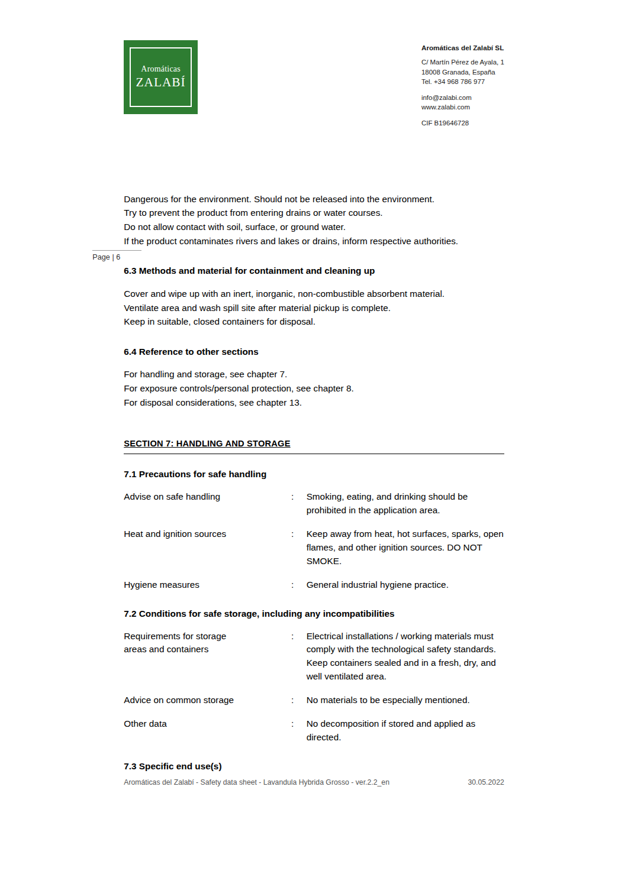Aromáticas
ZALABÍ
Aromáticas del Zalabí SL
C/ Martín Pérez de Ayala, 1
18008 Granada, España
Tel. +34 968 786 977
info@zalabi.com
www.zalabi.com
CIF B19646728
Page | 6
Dangerous for the environment. Should not be released into the environment.
Try to prevent the product from entering drains or water courses.
Do not allow contact with soil, surface, or ground water.
If the product contaminates rivers and lakes or drains, inform respective authorities.
6.3 Methods and material for containment and cleaning up
Cover and wipe up with an inert, inorganic, non-combustible absorbent material.
Ventilate area and wash spill site after material pickup is complete.
Keep in suitable, closed containers for disposal.
6.4 Reference to other sections
For handling and storage, see chapter 7.
For exposure controls/personal protection, see chapter 8.
For disposal considerations, see chapter 13.
SECTION 7: HANDLING AND STORAGE
7.1 Precautions for safe handling
| Advise on safe handling | : | Smoking, eating, and drinking should be prohibited in the application area. |
| Heat and ignition sources | : | Keep away from heat, hot surfaces, sparks, open flames, and other ignition sources. DO NOT SMOKE. |
| Hygiene measures | : | General industrial hygiene practice. |
7.2 Conditions for safe storage, including any incompatibilities
| Requirements for storage areas and containers | : | Electrical installations / working materials must comply with the technological safety standards. Keep containers sealed and in a fresh, dry, and well ventilated area. |
| Advice on common storage | : | No materials to be especially mentioned. |
| Other data | : | No decomposition if stored and applied as directed. |
7.3 Specific end use(s)
Aromáticas del Zalabí - Safety data sheet - Lavandula Hybrida Grosso - ver.2.2_en
30.05.2022